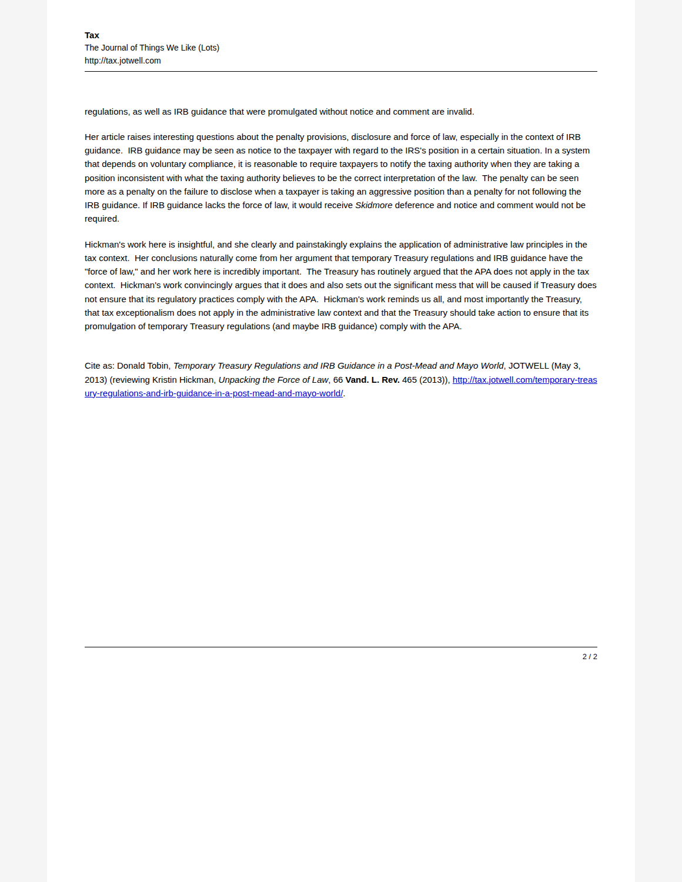Tax
The Journal of Things We Like (Lots)
http://tax.jotwell.com
regulations, as well as IRB guidance that were promulgated without notice and comment are invalid.
Her article raises interesting questions about the penalty provisions, disclosure and force of law, especially in the context of IRB guidance. IRB guidance may be seen as notice to the taxpayer with regard to the IRS's position in a certain situation. In a system that depends on voluntary compliance, it is reasonable to require taxpayers to notify the taxing authority when they are taking a position inconsistent with what the taxing authority believes to be the correct interpretation of the law. The penalty can be seen more as a penalty on the failure to disclose when a taxpayer is taking an aggressive position than a penalty for not following the IRB guidance. If IRB guidance lacks the force of law, it would receive Skidmore deference and notice and comment would not be required.
Hickman's work here is insightful, and she clearly and painstakingly explains the application of administrative law principles in the tax context. Her conclusions naturally come from her argument that temporary Treasury regulations and IRB guidance have the "force of law," and her work here is incredibly important. The Treasury has routinely argued that the APA does not apply in the tax context. Hickman's work convincingly argues that it does and also sets out the significant mess that will be caused if Treasury does not ensure that its regulatory practices comply with the APA. Hickman's work reminds us all, and most importantly the Treasury, that tax exceptionalism does not apply in the administrative law context and that the Treasury should take action to ensure that its promulgation of temporary Treasury regulations (and maybe IRB guidance) comply with the APA.
Cite as: Donald Tobin, Temporary Treasury Regulations and IRB Guidance in a Post-Mead and Mayo World, JOTWELL (May 3, 2013) (reviewing Kristin Hickman, Unpacking the Force of Law, 66 Vand. L. Rev. 465 (2013)), http://tax.jotwell.com/temporary-treasury-regulations-and-irb-guidance-in-a-post-mead-and-mayo-world/.
2 / 2